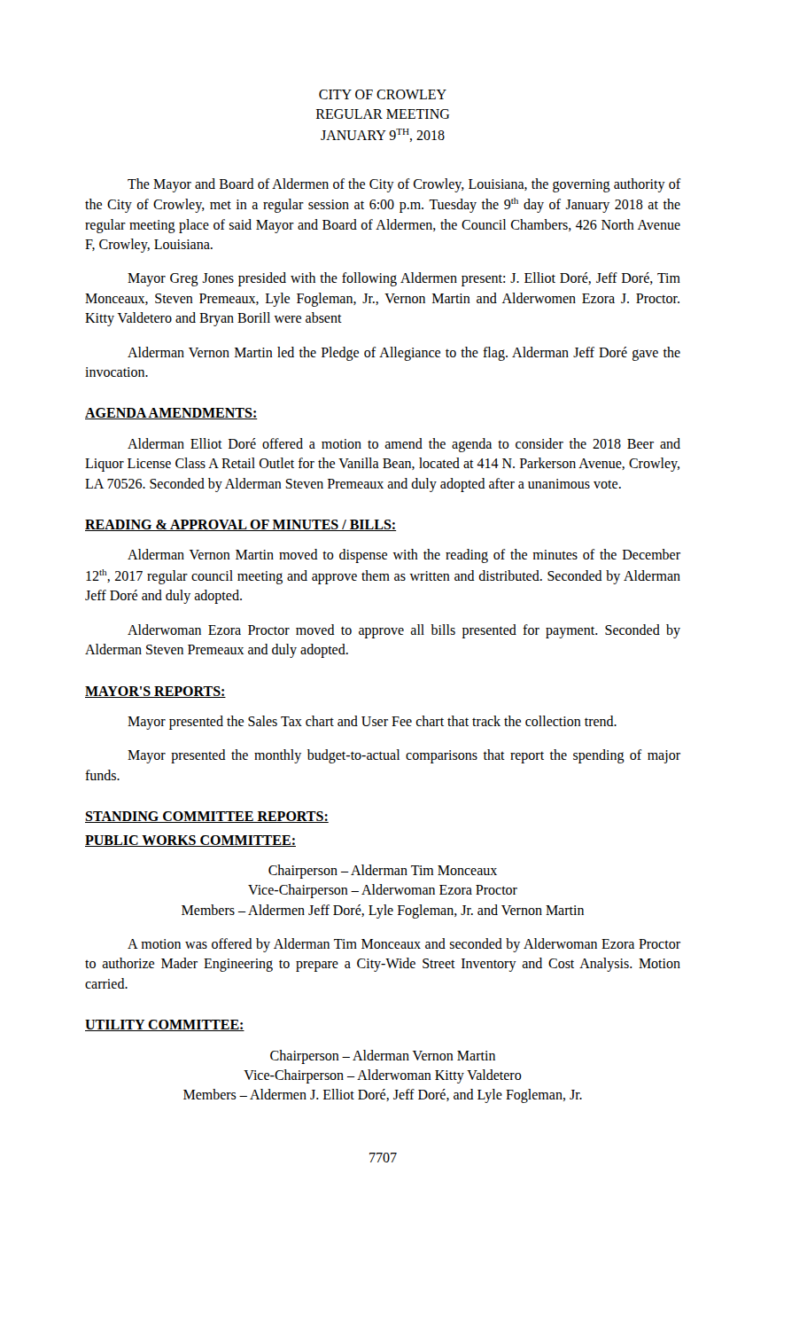City of Crowley
Regular Meeting
January 9th, 2018
The Mayor and Board of Aldermen of the City of Crowley, Louisiana, the governing authority of the City of Crowley, met in a regular session at 6:00 p.m. Tuesday the 9th day of January 2018 at the regular meeting place of said Mayor and Board of Aldermen, the Council Chambers, 426 North Avenue F, Crowley, Louisiana.
Mayor Greg Jones presided with the following Aldermen present: J. Elliot Doré, Jeff Doré, Tim Monceaux, Steven Premeaux, Lyle Fogleman, Jr., Vernon Martin and Alderwomen Ezora J. Proctor. Kitty Valdetero and Bryan Borill were absent
Alderman Vernon Martin led the Pledge of Allegiance to the flag. Alderman Jeff Doré gave the invocation.
Agenda Amendments:
Alderman Elliot Doré offered a motion to amend the agenda to consider the 2018 Beer and Liquor License Class A Retail Outlet for the Vanilla Bean, located at 414 N. Parkerson Avenue, Crowley, LA 70526. Seconded by Alderman Steven Premeaux and duly adopted after a unanimous vote.
Reading & Approval of Minutes / Bills:
Alderman Vernon Martin moved to dispense with the reading of the minutes of the December 12th, 2017 regular council meeting and approve them as written and distributed. Seconded by Alderman Jeff Doré and duly adopted.
Alderwoman Ezora Proctor moved to approve all bills presented for payment. Seconded by Alderman Steven Premeaux and duly adopted.
Mayor's Reports:
Mayor presented the Sales Tax chart and User Fee chart that track the collection trend.
Mayor presented the monthly budget-to-actual comparisons that report the spending of major funds.
Standing Committee Reports:
Public Works Committee:
Chairperson – Alderman Tim Monceaux
Vice-Chairperson – Alderwoman Ezora Proctor
Members – Aldermen Jeff Doré, Lyle Fogleman, Jr. and Vernon Martin
A motion was offered by Alderman Tim Monceaux and seconded by Alderwoman Ezora Proctor to authorize Mader Engineering to prepare a City-Wide Street Inventory and Cost Analysis. Motion carried.
Utility Committee:
Chairperson – Alderman Vernon Martin
Vice-Chairperson – Alderwoman Kitty Valdetero
Members – Aldermen J. Elliot Doré, Jeff Doré, and Lyle Fogleman, Jr.
7707